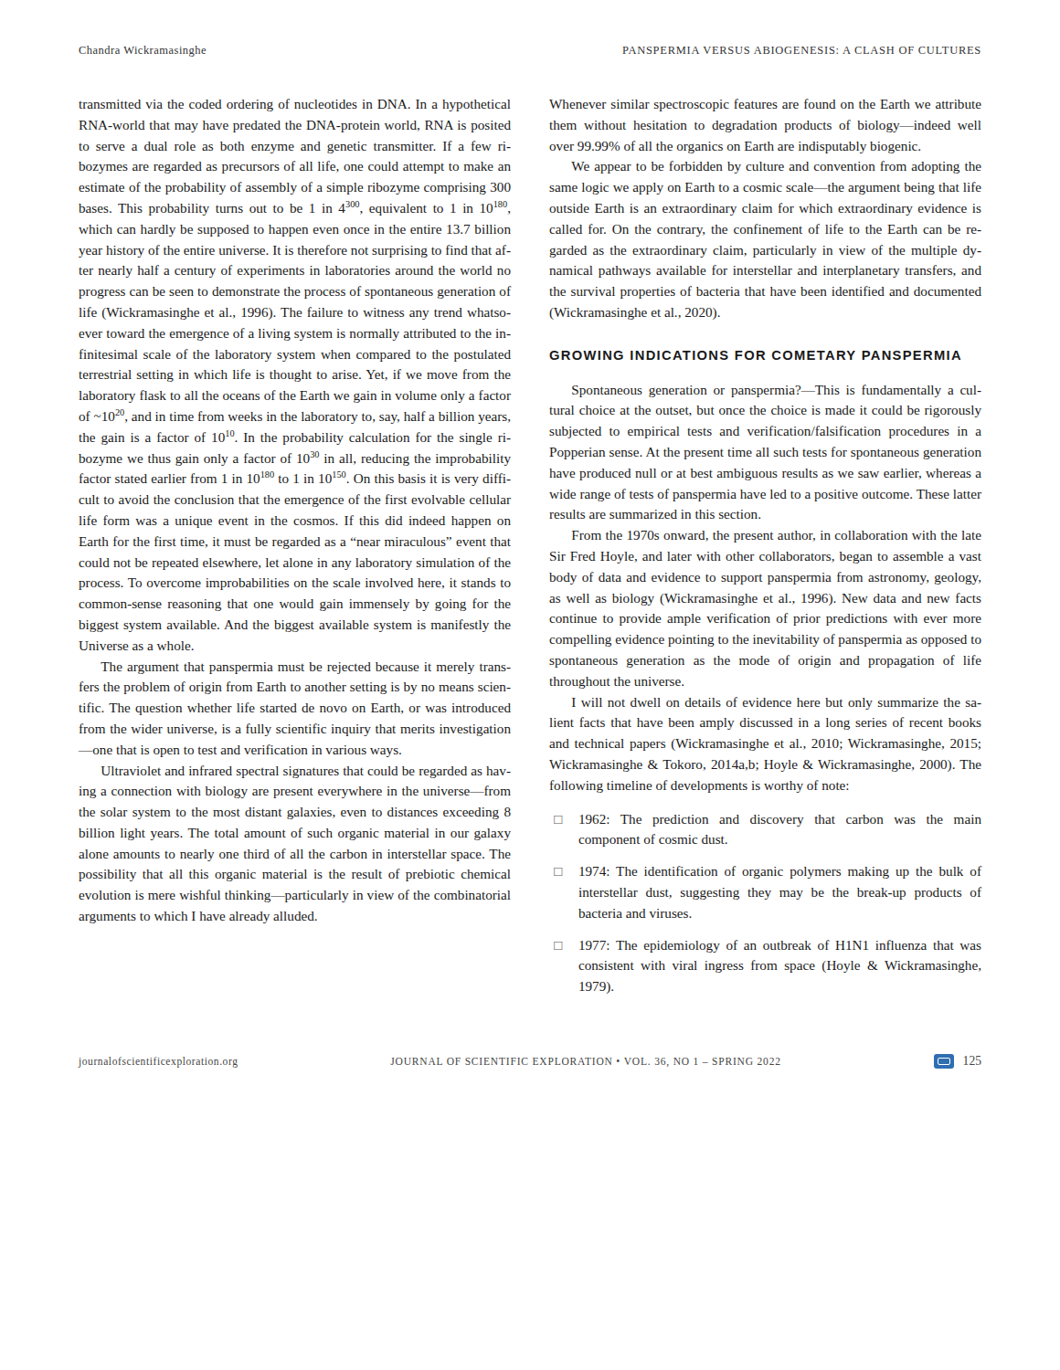Chandra Wickramasinghe Panspermia versus Abiogenesis: A Clash of Cultures
transmitted via the coded ordering of nucleotides in DNA. In a hypothetical RNA-world that may have predated the DNA-protein world, RNA is posited to serve a dual role as both enzyme and genetic transmitter. If a few ribozymes are regarded as precursors of all life, one could attempt to make an estimate of the probability of assembly of a simple ribozyme comprising 300 bases. This probability turns out to be 1 in 4300, equivalent to 1 in 10180, which can hardly be supposed to happen even once in the entire 13.7 billion year history of the entire universe. It is therefore not surprising to find that after nearly half a century of experiments in laboratories around the world no progress can be seen to demonstrate the process of spontaneous generation of life (Wickramasinghe et al., 1996). The failure to witness any trend whatsoever toward the emergence of a living system is normally attributed to the infinitesimal scale of the laboratory system when compared to the postulated terrestrial setting in which life is thought to arise. Yet, if we move from the laboratory flask to all the oceans of the Earth we gain in volume only a factor of ~1020, and in time from weeks in the laboratory to, say, half a billion years, the gain is a factor of 1010. In the probability calculation for the single ribozyme we thus gain only a factor of 1030 in all, reducing the improbability factor stated earlier from 1 in 10180 to 1 in 10150. On this basis it is very difficult to avoid the conclusion that the emergence of the first evolvable cellular life form was a unique event in the cosmos. If this did indeed happen on Earth for the first time, it must be regarded as a “near miraculous” event that could not be repeated elsewhere, let alone in any laboratory simulation of the process. To overcome improbabilities on the scale involved here, it stands to common-sense reasoning that one would gain immensely by going for the biggest system available. And the biggest available system is manifestly the Universe as a whole.
The argument that panspermia must be rejected because it merely transfers the problem of origin from Earth to another setting is by no means scientific. The question whether life started de novo on Earth, or was introduced from the wider universe, is a fully scientific inquiry that merits investigation—one that is open to test and verification in various ways.
Ultraviolet and infrared spectral signatures that could be regarded as having a connection with biology are present everywhere in the universe—from the solar system to the most distant galaxies, even to distances exceeding 8 billion light years. The total amount of such organic material in our galaxy alone amounts to nearly one third of all the carbon in interstellar space. The possibility that all this organic material is the result of prebiotic chemical evolution is mere wishful thinking—particularly in view of the combinatorial arguments to which I have already alluded.
Whenever similar spectroscopic features are found on the Earth we attribute them without hesitation to degradation products of biology—indeed well over 99.99% of all the organics on Earth are indisputably biogenic.
We appear to be forbidden by culture and convention from adopting the same logic we apply on Earth to a cosmic scale—the argument being that life outside Earth is an extraordinary claim for which extraordinary evidence is called for. On the contrary, the confinement of life to the Earth can be regarded as the extraordinary claim, particularly in view of the multiple dynamical pathways available for interstellar and interplanetary transfers, and the survival properties of bacteria that have been identified and documented (Wickramasinghe et al., 2020).
Growing Indications for Cometary Panspermia
Spontaneous generation or panspermia?—This is fundamentally a cultural choice at the outset, but once the choice is made it could be rigorously subjected to empirical tests and verification/falsification procedures in a Popperian sense. At the present time all such tests for spontaneous generation have produced null or at best ambiguous results as we saw earlier, whereas a wide range of tests of panspermia have led to a positive outcome. These latter results are summarized in this section.
From the 1970s onward, the present author, in collaboration with the late Sir Fred Hoyle, and later with other collaborators, began to assemble a vast body of data and evidence to support panspermia from astronomy, geology, as well as biology (Wickramasinghe et al., 1996). New data and new facts continue to provide ample verification of prior predictions with ever more compelling evidence pointing to the inevitability of panspermia as opposed to spontaneous generation as the mode of origin and propagation of life throughout the universe.
I will not dwell on details of evidence here but only summarize the salient facts that have been amply discussed in a long series of recent books and technical papers (Wickramasinghe et al., 2010; Wickramasinghe, 2015; Wickramasinghe & Tokoro, 2014a,b; Hoyle & Wickramasinghe, 2000). The following timeline of developments is worthy of note:
1962: The prediction and discovery that carbon was the main component of cosmic dust.
1974: The identification of organic polymers making up the bulk of interstellar dust, suggesting they may be the break-up products of bacteria and viruses.
1977: The epidemiology of an outbreak of H1N1 influenza that was consistent with viral ingress from space (Hoyle & Wickramasinghe, 1979).
journalofscientificexploration.org Journal of Scientific Exploration • Vol. 36, No 1 – Spring 2022 125